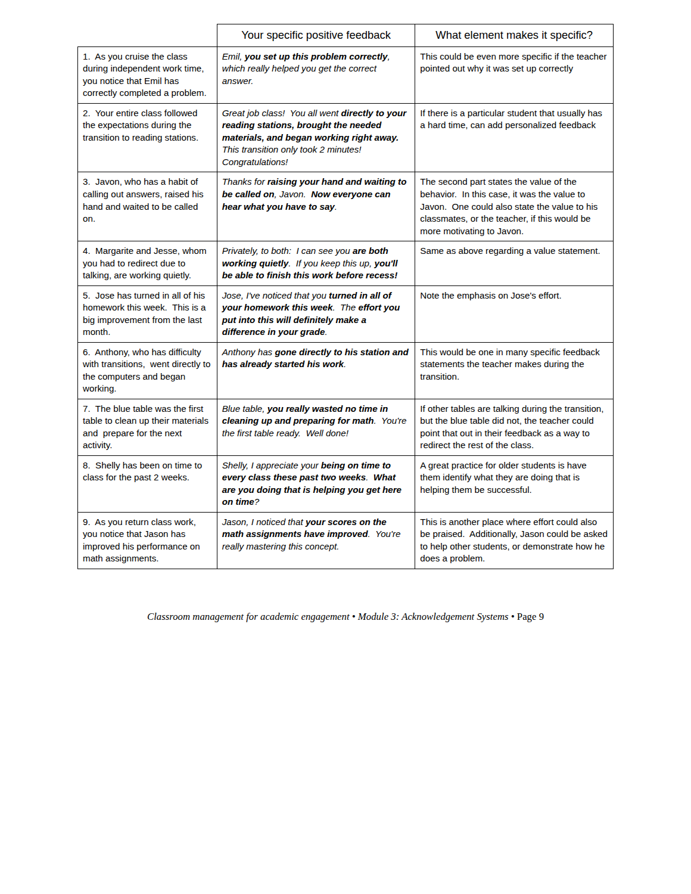| | Your specific positive feedback | What element makes it specific? |
| --- | --- | --- |
| 1. As you cruise the class during independent work time, you notice that Emil has correctly completed a problem. | Emil, you set up this problem correctly , which really helped you get the correct answer. | This could be even more specific if the teacher pointed out why it was set up correctly |
| 2. Your entire class followed the expectations during the transition to reading stations. | Great job class! You all went directly to your reading stations, brought the needed materials, and began working right away. This transition only took 2 minutes! Congratulations! | If there is a particular student that usually has a hard time, can add personalized feedback |
| 3. Javon, who has a habit of calling out answers, raised his hand and waited to be called on. | Thanks for raising your hand and waiting to be called on , Javon. Now everyone can hear what you have to say . | The second part states the value of the behavior. In this case, it was the value to Javon. One could also state the value to his classmates, or the teacher, if this would be more motivating to Javon. |
| 4. Margarite and Jesse, whom you had to redirect due to talking, are working quietly. | Privately, to both: I can see you are both working quietly . If you keep this up, you'll be able to finish this work before recess! | Same as above regarding a value statement. |
| 5. Jose has turned in all of his homework this week. This is a big improvement from the last month. | Jose, I've noticed that you turned in all of your homework this week . The effort you put into this will definitely make a difference in your grade . | Note the emphasis on Jose's effort. |
| 6. Anthony, who has difficulty with transitions, went directly to the computers and began working. | Anthony has gone directly to his station and has already started his work . | This would be one in many specific feedback statements the teacher makes during the transition. |
| 7. The blue table was the first table to clean up their materials and prepare for the next activity. | Blue table, you really wasted no time in cleaning up and preparing for math . You're the first table ready. Well done! | If other tables are talking during the transition, but the blue table did not, the teacher could point that out in their feedback as a way to redirect the rest of the class. |
| 8. Shelly has been on time to class for the past 2 weeks. | Shelly, I appreciate your being on time to every class these past two weeks . What are you doing that is helping you get here on time ? | A great practice for older students is have them identify what they are doing that is helping them be successful. |
| 9. As you return class work, you notice that Jason has improved his performance on math assignments. | Jason, I noticed that your scores on the math assignments have improved . You're really mastering this concept. | This is another place where effort could also be praised. Additionally, Jason could be asked to help other students, or demonstrate how he does a problem. |
Classroom management for academic engagement • Module 3: Acknowledgement Systems • Page 9